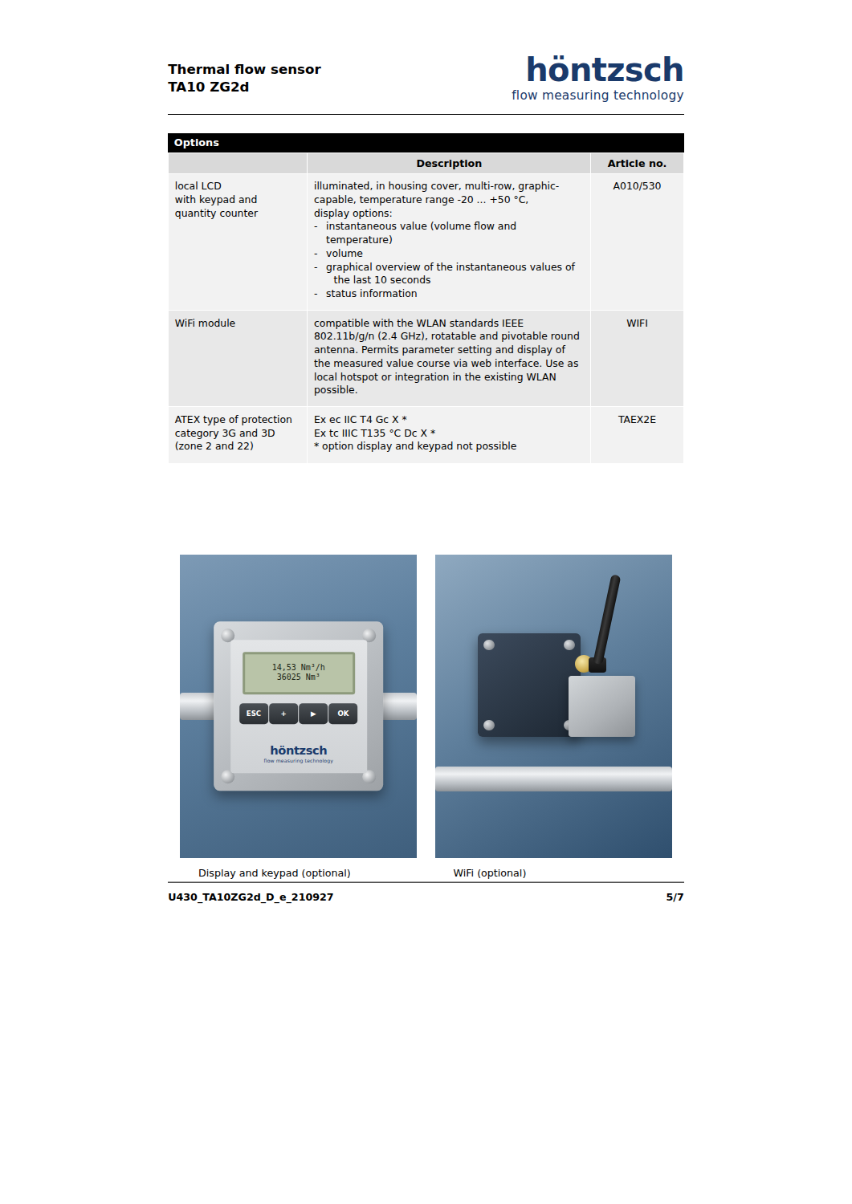Thermal flow sensor
TA10 ZG2d
höntzsch
flow measuring technology
Options
| | Description | Article no. |
| --- | --- | --- |
| local LCD with keypad and quantity counter | illuminated, in housing cover, multi-row, graphic-capable, temperature range -20 ... +50 °C, display options: instantaneous value (volume flow and temperature) volume graphical overview of the instantaneous values of the last 10 seconds status information | A010/530 |
| WiFi module | compatible with the WLAN standards IEEE 802.11b/g/n (2.4 GHz), rotatable and pivotable round antenna. Permits parameter setting and display of the measured value course via web interface. Use as local hotspot or integration in the existing WLAN possible. | WIFI |
| ATEX type of protection category 3G and 3D (zone 2 and 22) | Ex ec IIC T4 Gc X * Ex tc IIIC T135 °C Dc X * * option display and keypad not possible | TAEX2E |
14,53 Nm³/h
36025 Nm³
ESC
+
▶
OK
höntzsch
flow measuring technology
Display and keypad (optional)
WiFi (optional)
U430_TA10ZG2d_D_e_210927 5/7